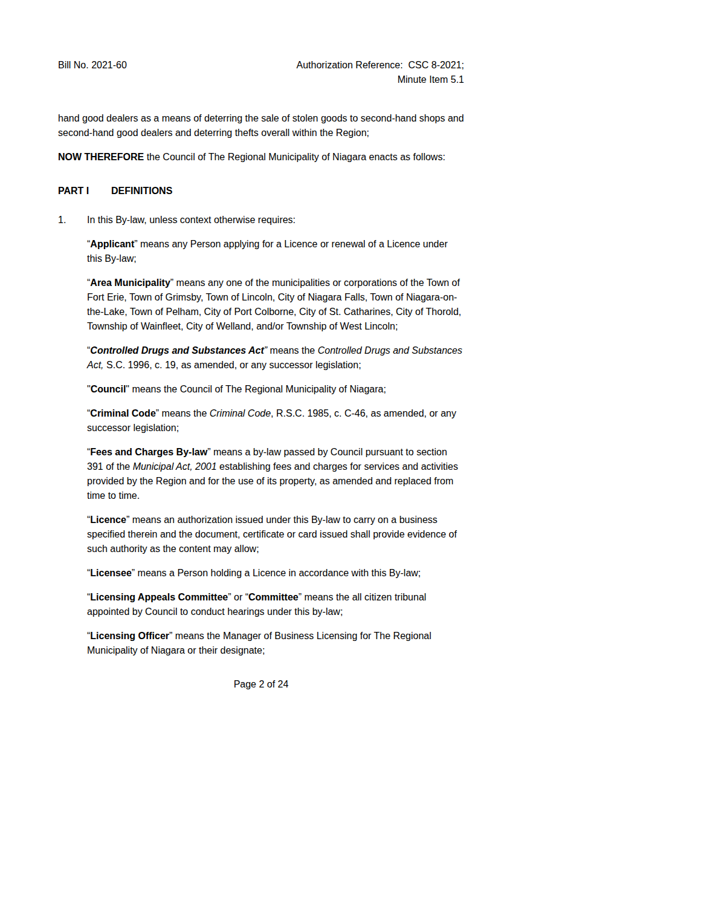Bill No. 2021-60
Authorization Reference: CSC 8-2021;
Minute Item 5.1
hand good dealers as a means of deterring the sale of stolen goods to second-hand shops and second-hand good dealers and deterring thefts overall within the Region;
NOW THEREFORE the Council of The Regional Municipality of Niagara enacts as follows:
PART IDEFINITIONS
1. In this By-law, unless context otherwise requires:
“Applicant” means any Person applying for a Licence or renewal of a Licence under this By-law;
“Area Municipality” means any one of the municipalities or corporations of the Town of Fort Erie, Town of Grimsby, Town of Lincoln, City of Niagara Falls, Town of Niagara-on-the-Lake, Town of Pelham, City of Port Colborne, City of St. Catharines, City of Thorold, Township of Wainfleet, City of Welland, and/or Township of West Lincoln;
“Controlled Drugs and Substances Act” means the Controlled Drugs and Substances Act, S.C. 1996, c. 19, as amended, or any successor legislation;
"Council" means the Council of The Regional Municipality of Niagara;
“Criminal Code” means the Criminal Code, R.S.C. 1985, c. C-46, as amended, or any successor legislation;
“Fees and Charges By-law” means a by-law passed by Council pursuant to section 391 of the Municipal Act, 2001 establishing fees and charges for services and activities provided by the Region and for the use of its property, as amended and replaced from time to time.
“Licence” means an authorization issued under this By-law to carry on a business specified therein and the document, certificate or card issued shall provide evidence of such authority as the content may allow;
“Licensee” means a Person holding a Licence in accordance with this By-law;
“Licensing Appeals Committee” or “Committee” means the all citizen tribunal appointed by Council to conduct hearings under this by-law;
“Licensing Officer” means the Manager of Business Licensing for The Regional Municipality of Niagara or their designate;
Page 2 of 24